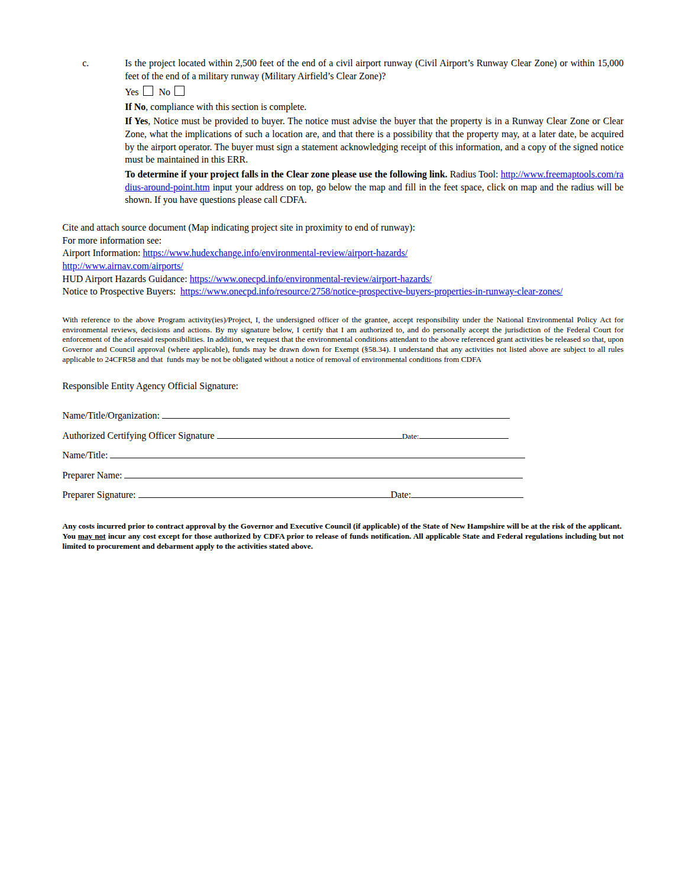c.
Is the project located within 2,500 feet of the end of a civil airport runway (Civil Airport’s Runway Clear Zone) or within 15,000 feet of the end of a military runway (Military Airfield’s Clear Zone)?
Yes No
If No, compliance with this section is complete.
If Yes, Notice must be provided to buyer. The notice must advise the buyer that the property is in a Runway Clear Zone or Clear Zone, what the implications of such a location are, and that there is a possibility that the property may, at a later date, be acquired by the airport operator. The buyer must sign a statement acknowledging receipt of this information, and a copy of the signed notice must be maintained in this ERR.
To determine if your project falls in the Clear zone please use the following link. Radius Tool: http://www.freemaptools.com/radius-around-point.htm input your address on top, go below the map and fill in the feet space, click on map and the radius will be shown. If you have questions please call CDFA.
Cite and attach source document (Map indicating project site in proximity to end of runway):
For more information see:
Airport Information: https://www.hudexchange.info/environmental-review/airport-hazards/
http://www.airnav.com/airports/
HUD Airport Hazards Guidance: https://www.onecpd.info/environmental-review/airport-hazards/
Notice to Prospective Buyers: https://www.onecpd.info/resource/2758/notice-prospective-buyers-properties-in-runway-clear-zones/
With reference to the above Program activity(ies)/Project, I, the undersigned officer of the grantee, accept responsibility under the National Environmental Policy Act for environmental reviews, decisions and actions. By my signature below, I certify that I am authorized to, and do personally accept the jurisdiction of the Federal Court for enforcement of the aforesaid responsibilities. In addition, we request that the environmental conditions attendant to the above referenced grant activities be released so that, upon Governor and Council approval (where applicable), funds may be drawn down for Exempt (§58.34). I understand that any activities not listed above are subject to all rules applicable to 24CFR58 and that funds may be not be obligated without a notice of removal of environmental conditions from CDFA
Responsible Entity Agency Official Signature:
Name/Title/Organization:
Authorized Certifying Officer Signature Date:
Name/Title:
Preparer Name:
Preparer Signature: Date:
Any costs incurred prior to contract approval by the Governor and Executive Council (if applicable) of the State of New Hampshire will be at the risk of the applicant. You may not incur any cost except for those authorized by CDFA prior to release of funds notification. All applicable State and Federal regulations including but not limited to procurement and debarment apply to the activities stated above.